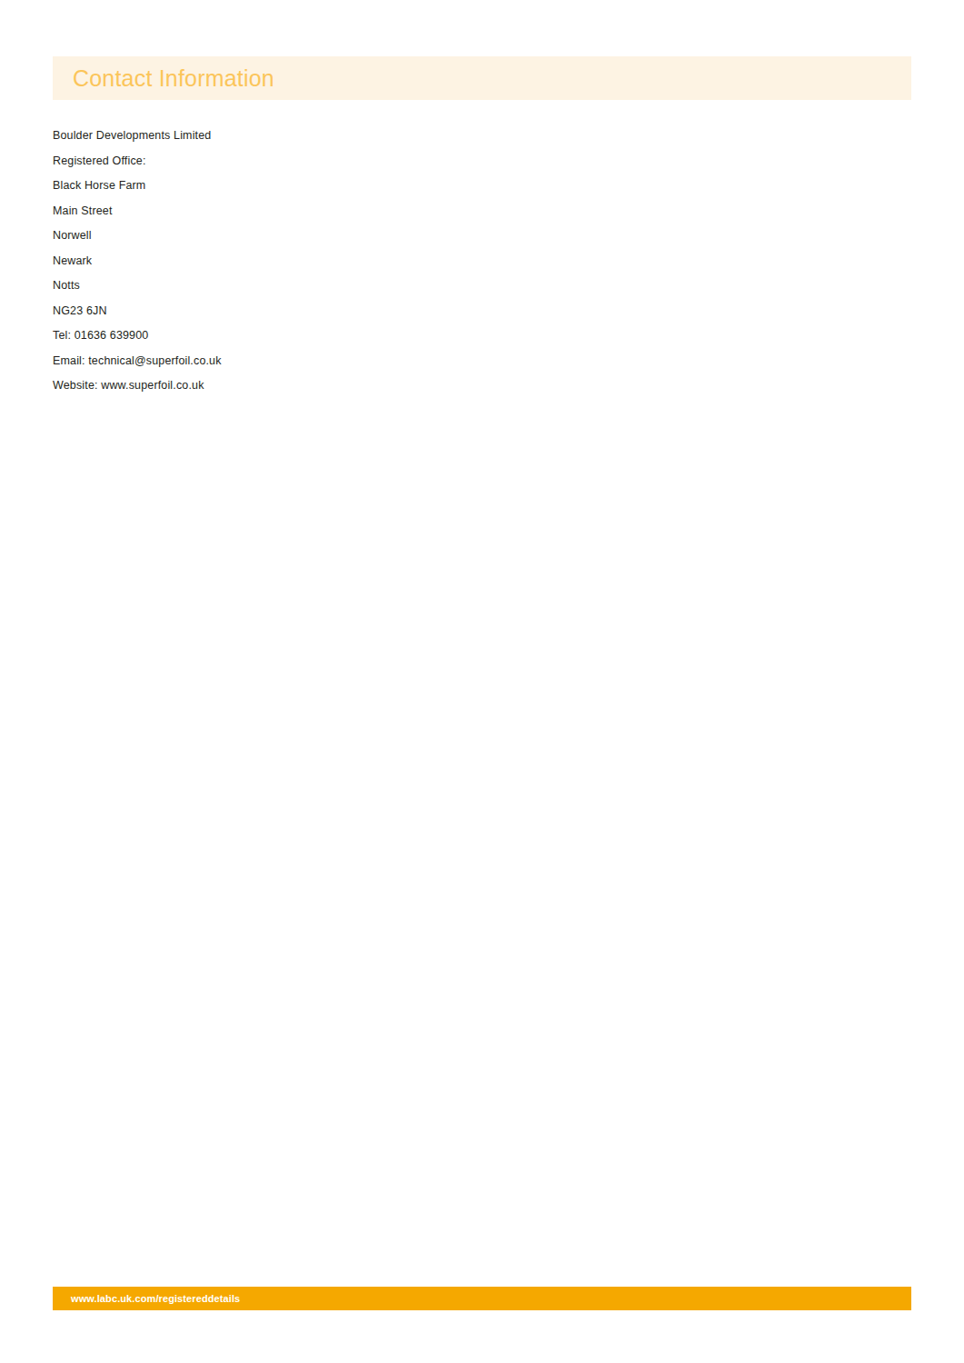Contact Information
Boulder Developments Limited
Registered Office:
Black Horse Farm
Main Street
Norwell
Newark
Notts
NG23 6JN
Tel: 01636 639900
Email: technical@superfoil.co.uk
Website: www.superfoil.co.uk
www.labc.uk.com/registereddetails